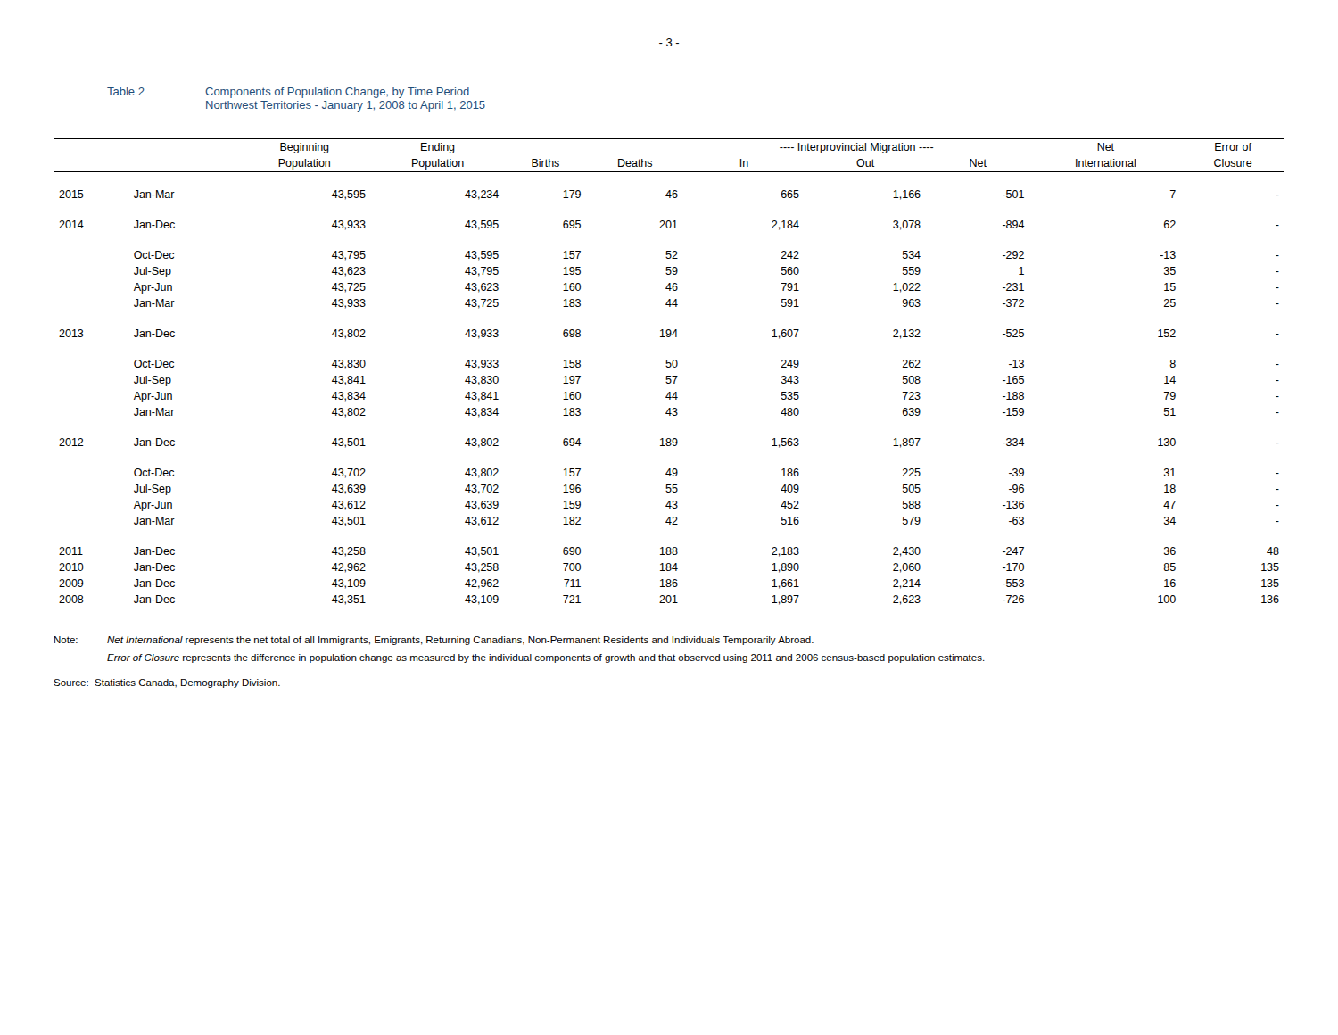- 3 -
Table 2
Components of Population Change, by Time Period
Northwest Territories - January 1, 2008 to April 1, 2015
| | Beginning | Ending | | | ---- Interprovincial Migration ---- | Net | Error of |
| --- | --- | --- | --- | --- | --- | --- | --- |
| | Population | Population | Births | Deaths | In | Out | Net | International | Closure |
| 2015 | Jan-Mar | 43,595 | 43,234 | 179 | 46 | 665 | 1,166 | -501 | 7 | - |
| 2014 | Jan-Dec | 43,933 | 43,595 | 695 | 201 | 2,184 | 3,078 | -894 | 62 | - |
| | Oct-Dec | 43,795 | 43,595 | 157 | 52 | 242 | 534 | -292 | -13 | - |
| | Jul-Sep | 43,623 | 43,795 | 195 | 59 | 560 | 559 | 1 | 35 | - |
| | Apr-Jun | 43,725 | 43,623 | 160 | 46 | 791 | 1,022 | -231 | 15 | - |
| | Jan-Mar | 43,933 | 43,725 | 183 | 44 | 591 | 963 | -372 | 25 | - |
| 2013 | Jan-Dec | 43,802 | 43,933 | 698 | 194 | 1,607 | 2,132 | -525 | 152 | - |
| | Oct-Dec | 43,830 | 43,933 | 158 | 50 | 249 | 262 | -13 | 8 | - |
| | Jul-Sep | 43,841 | 43,830 | 197 | 57 | 343 | 508 | -165 | 14 | - |
| | Apr-Jun | 43,834 | 43,841 | 160 | 44 | 535 | 723 | -188 | 79 | - |
| | Jan-Mar | 43,802 | 43,834 | 183 | 43 | 480 | 639 | -159 | 51 | - |
| 2012 | Jan-Dec | 43,501 | 43,802 | 694 | 189 | 1,563 | 1,897 | -334 | 130 | - |
| | Oct-Dec | 43,702 | 43,802 | 157 | 49 | 186 | 225 | -39 | 31 | - |
| | Jul-Sep | 43,639 | 43,702 | 196 | 55 | 409 | 505 | -96 | 18 | - |
| | Apr-Jun | 43,612 | 43,639 | 159 | 43 | 452 | 588 | -136 | 47 | - |
| | Jan-Mar | 43,501 | 43,612 | 182 | 42 | 516 | 579 | -63 | 34 | - |
| 2011 | Jan-Dec | 43,258 | 43,501 | 690 | 188 | 2,183 | 2,430 | -247 | 36 | 48 |
| 2010 | Jan-Dec | 42,962 | 43,258 | 700 | 184 | 1,890 | 2,060 | -170 | 85 | 135 |
| 2009 | Jan-Dec | 43,109 | 42,962 | 711 | 186 | 1,661 | 2,214 | -553 | 16 | 135 |
| 2008 | Jan-Dec | 43,351 | 43,109 | 721 | 201 | 1,897 | 2,623 | -726 | 100 | 136 |
Note:
Net International represents the net total of all Immigrants, Emigrants, Returning Canadians, Non-Permanent Residents and Individuals Temporarily Abroad.
Error of Closure represents the difference in population change as measured by the individual components of growth and that observed using 2011 and 2006 census-based population estimates.
Source: Statistics Canada, Demography Division.